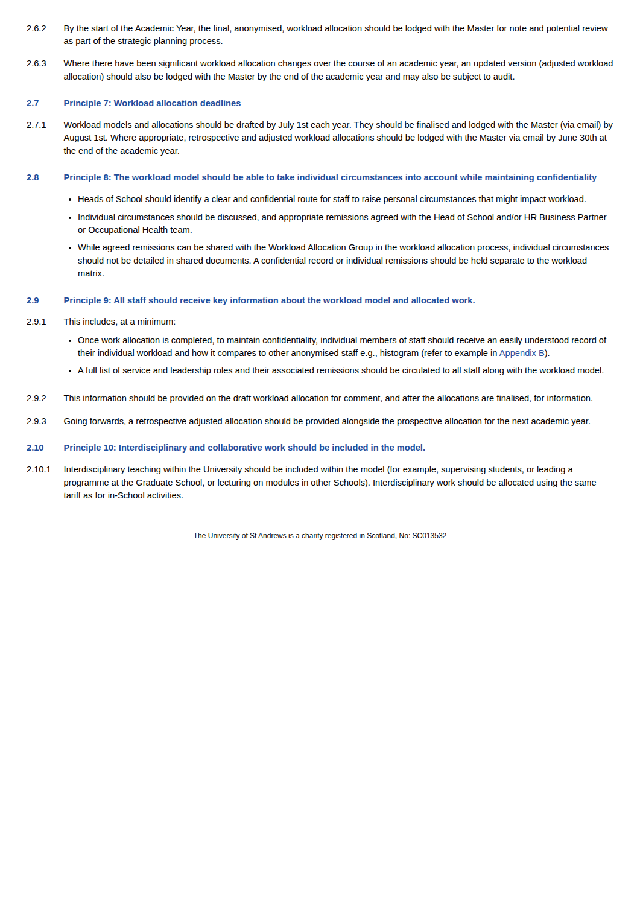2.6.2
By the start of the Academic Year, the final, anonymised, workload allocation should be lodged with the Master for note and potential review as part of the strategic planning process.
2.6.3
Where there have been significant workload allocation changes over the course of an academic year, an updated version (adjusted workload allocation) should also be lodged with the Master by the end of the academic year and may also be subject to audit.
2.7 Principle 7: Workload allocation deadlines
2.7.1
Workload models and allocations should be drafted by July 1st each year. They should be finalised and lodged with the Master (via email) by August 1st. Where appropriate, retrospective and adjusted workload allocations should be lodged with the Master via email by June 30th at the end of the academic year.
2.8 Principle 8: The workload model should be able to take individual circumstances into account while maintaining confidentiality
Heads of School should identify a clear and confidential route for staff to raise personal circumstances that might impact workload.
Individual circumstances should be discussed, and appropriate remissions agreed with the Head of School and/or HR Business Partner or Occupational Health team.
While agreed remissions can be shared with the Workload Allocation Group in the workload allocation process, individual circumstances should not be detailed in shared documents. A confidential record or individual remissions should be held separate to the workload matrix.
2.9 Principle 9: All staff should receive key information about the workload model and allocated work.
2.9.1
This includes, at a minimum:
Once work allocation is completed, to maintain confidentiality, individual members of staff should receive an easily understood record of their individual workload and how it compares to other anonymised staff e.g., histogram (refer to example in Appendix B).
A full list of service and leadership roles and their associated remissions should be circulated to all staff along with the workload model.
2.9.2
This information should be provided on the draft workload allocation for comment, and after the allocations are finalised, for information.
2.9.3
Going forwards, a retrospective adjusted allocation should be provided alongside the prospective allocation for the next academic year.
2.10 Principle 10: Interdisciplinary and collaborative work should be included in the model.
2.10.1
Interdisciplinary teaching within the University should be included within the model (for example, supervising students, or leading a programme at the Graduate School, or lecturing on modules in other Schools). Interdisciplinary work should be allocated using the same tariff as for in-School activities.
The University of St Andrews is a charity registered in Scotland, No: SC013532